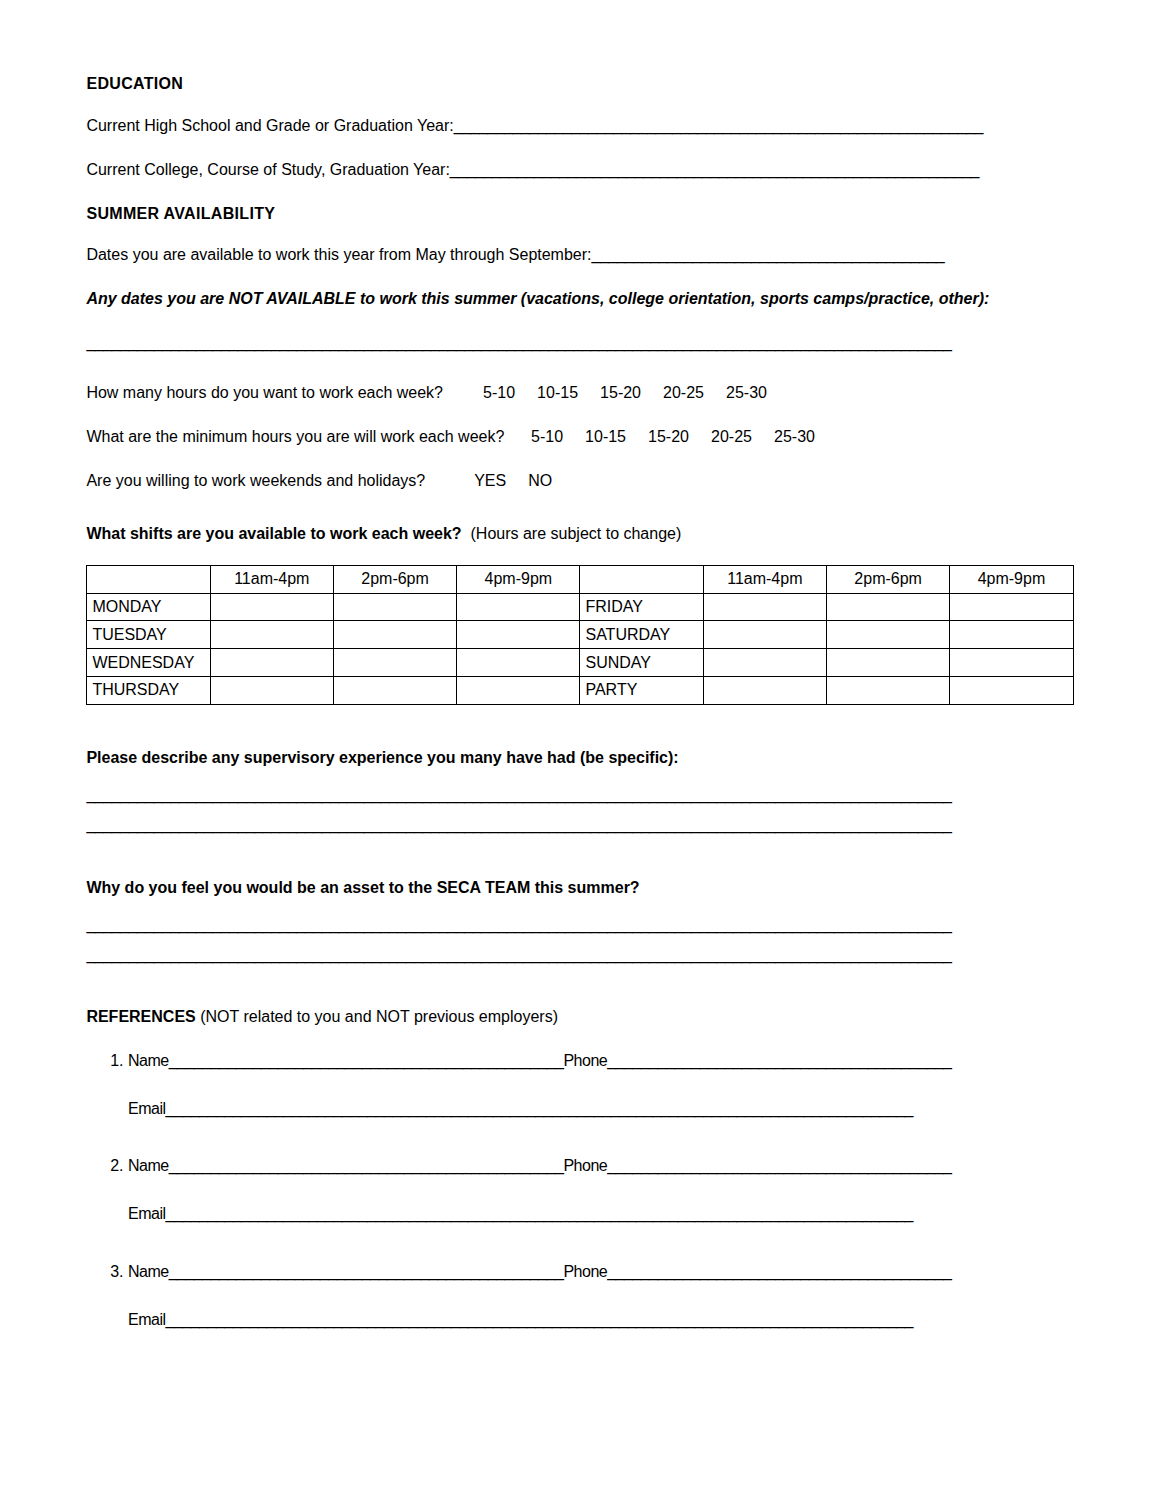EDUCATION
Current High School and Grade or Graduation Year:_______________________________________________________________
Current College, Course of Study, Graduation Year:_______________________________________________________________
SUMMER AVAILABILITY
Dates you are available to work this year from May through September:__________________________________________
Any dates you are NOT AVAILABLE to work this summer (vacations, college orientation, sports camps/practice, other):
_______________________________________________________________________________________________________
How many hours do you want to work each week? 5-10 10-15 15-20 20-25 25-30
What are the minimum hours you are will work each week? 5-10 10-15 15-20 20-25 25-30
Are you willing to work weekends and holidays? YES NO
What shifts are you available to work each week? (Hours are subject to change)
| | 11am-4pm | 2pm-6pm | 4pm-9pm | | 11am-4pm | 2pm-6pm | 4pm-9pm |
| --- | --- | --- | --- | --- | --- | --- | --- |
| MONDAY | | | | FRIDAY | | | |
| TUESDAY | | | | SATURDAY | | | |
| WEDNESDAY | | | | SUNDAY | | | |
| THURSDAY | | | | PARTY | | | |
Please describe any supervisory experience you many have had (be specific):
_______________________________________________________________________________________________________
_______________________________________________________________________________________________________
Why do you feel you would be an asset to the SECA TEAM this summer?
_______________________________________________________________________________________________________
_______________________________________________________________________________________________________
REFERENCES (NOT related to you and NOT previous employers)
Name_______________________________________________Phone_________________________________________ Email_________________________________________________________________________________________
Name_______________________________________________Phone_________________________________________ Email_________________________________________________________________________________________
Name_______________________________________________Phone_________________________________________ Email_________________________________________________________________________________________